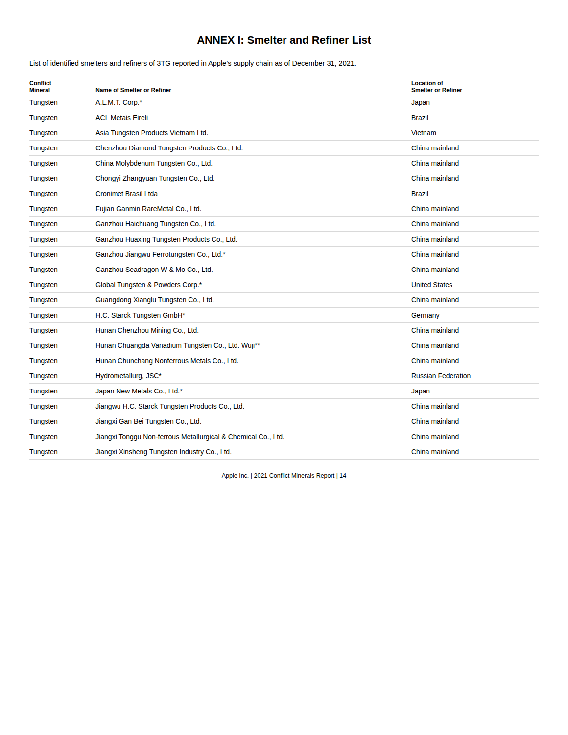ANNEX I: Smelter and Refiner List
List of identified smelters and refiners of 3TG reported in Apple’s supply chain as of December 31, 2021.
| Conflict Mineral | Name of Smelter or Refiner | Location of Smelter or Refiner |
| --- | --- | --- |
| Tungsten | A.L.M.T. Corp.* | Japan |
| Tungsten | ACL Metais Eireli | Brazil |
| Tungsten | Asia Tungsten Products Vietnam Ltd. | Vietnam |
| Tungsten | Chenzhou Diamond Tungsten Products Co., Ltd. | China mainland |
| Tungsten | China Molybdenum Tungsten Co., Ltd. | China mainland |
| Tungsten | Chongyi Zhangyuan Tungsten Co., Ltd. | China mainland |
| Tungsten | Cronimet Brasil Ltda | Brazil |
| Tungsten | Fujian Ganmin RareMetal Co., Ltd. | China mainland |
| Tungsten | Ganzhou Haichuang Tungsten Co., Ltd. | China mainland |
| Tungsten | Ganzhou Huaxing Tungsten Products Co., Ltd. | China mainland |
| Tungsten | Ganzhou Jiangwu Ferrotungsten Co., Ltd.* | China mainland |
| Tungsten | Ganzhou Seadragon W & Mo Co., Ltd. | China mainland |
| Tungsten | Global Tungsten & Powders Corp.* | United States |
| Tungsten | Guangdong Xianglu Tungsten Co., Ltd. | China mainland |
| Tungsten | H.C. Starck Tungsten GmbH* | Germany |
| Tungsten | Hunan Chenzhou Mining Co., Ltd. | China mainland |
| Tungsten | Hunan Chuangda Vanadium Tungsten Co., Ltd. Wuji** | China mainland |
| Tungsten | Hunan Chunchang Nonferrous Metals Co., Ltd. | China mainland |
| Tungsten | Hydrometallurg, JSC* | Russian Federation |
| Tungsten | Japan New Metals Co., Ltd.* | Japan |
| Tungsten | Jiangwu H.C. Starck Tungsten Products Co., Ltd. | China mainland |
| Tungsten | Jiangxi Gan Bei Tungsten Co., Ltd. | China mainland |
| Tungsten | Jiangxi Tonggu Non-ferrous Metallurgical & Chemical Co., Ltd. | China mainland |
| Tungsten | Jiangxi Xinsheng Tungsten Industry Co., Ltd. | China mainland |
Apple Inc. | 2021 Conflict Minerals Report | 14